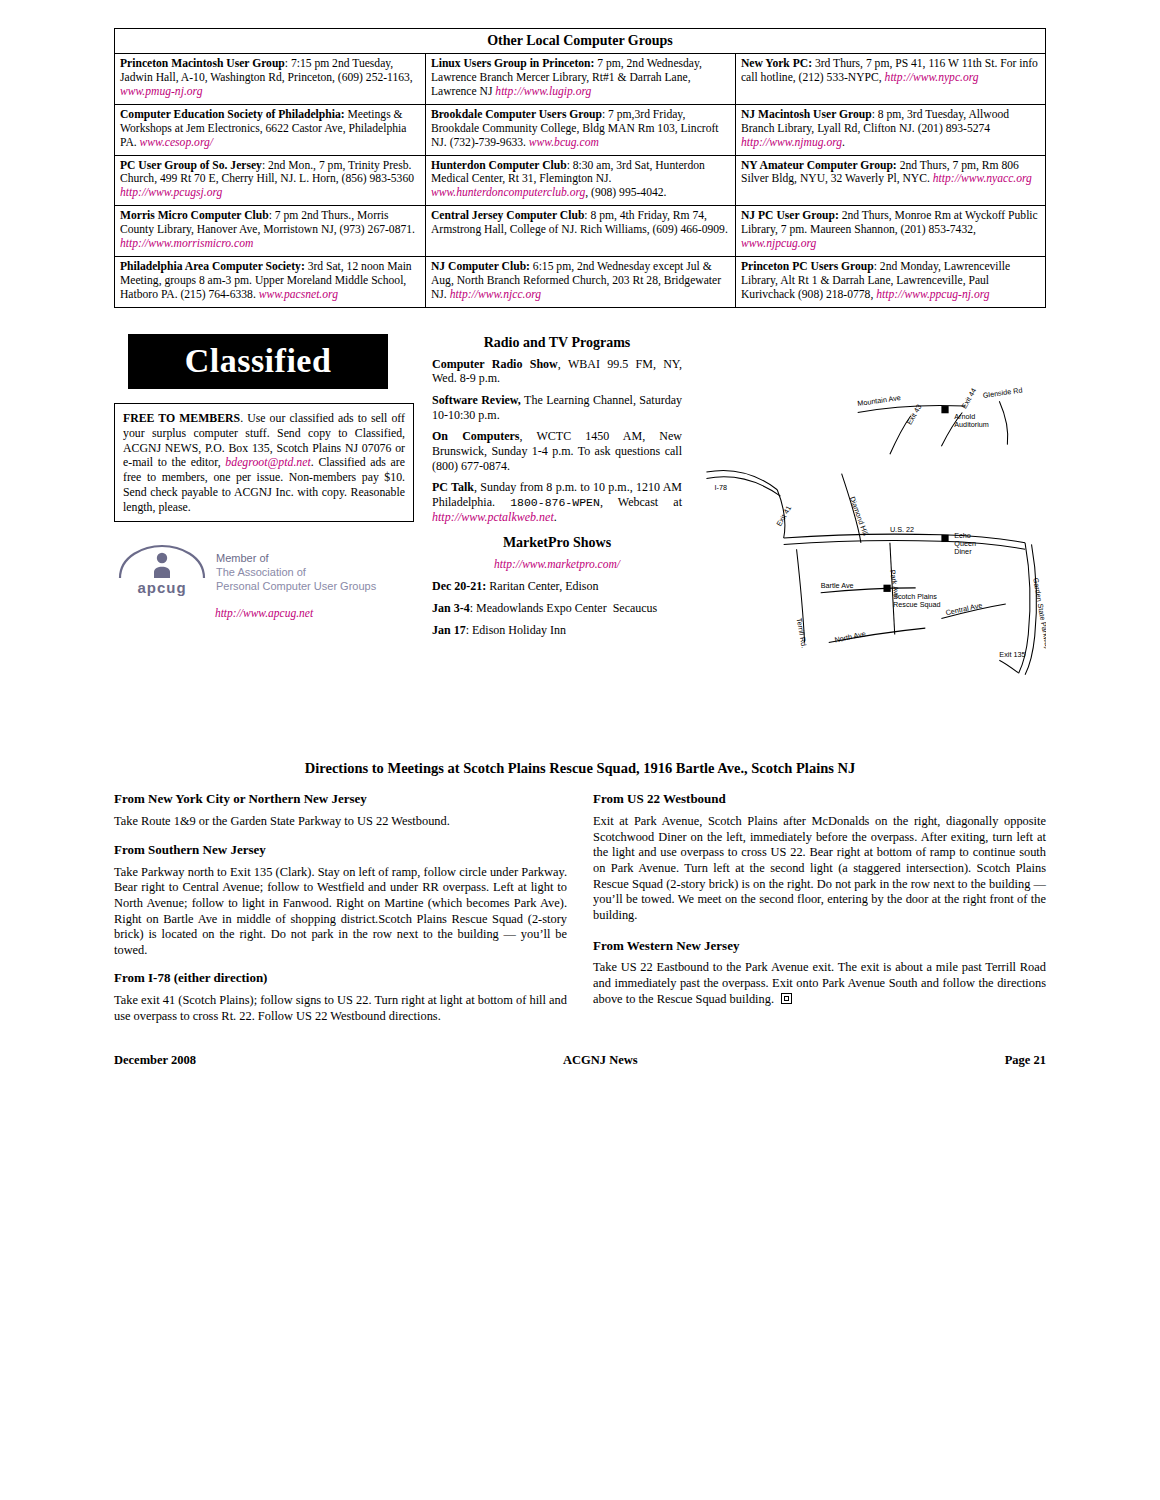Other Local Computer Groups
| Princeton Macintosh User Group : 7:15 pm 2nd Tuesday, Jadwin Hall, A-10, Washington Rd, Princeton, (609) 252-1163, www.pmug-nj.org | Linux Users Group in Princeton: 7 pm, 2nd Wednesday, Lawrence Branch Mercer Library, Rt#1 & Darrah Lane, Lawrence NJ http://www.lugip.org | New York PC: 3rd Thurs, 7 pm, PS 41, 116 W 11th St. For info call hotline, (212) 533-NYPC, http://www.nypc.org |
| Computer Education Society of Philadelphia: Meetings & Workshops at Jem Electronics, 6622 Castor Ave, Philadelphia PA. www.cesop.org/ | Brookdale Computer Users Group : 7 pm,3rd Friday, Brookdale Community College, Bldg MAN Rm 103, Lincroft NJ. (732)-739-9633. www.bcug.com | NJ Macintosh User Group : 8 pm, 3rd Tuesday, Allwood Branch Library, Lyall Rd, Clifton NJ. (201) 893-5274 http://www.njmug.org . |
| PC User Group of So. Jersey : 2nd Mon., 7 pm, Trinity Presb. Church, 499 Rt 70 E, Cherry Hill, NJ. L. Horn, (856) 983-5360 http://www.pcugsj.org | Hunterdon Computer Club : 8:30 am, 3rd Sat, Hunterdon Medical Center, Rt 31, Flemington NJ. www.hunterdoncomputerclub.org , (908) 995-4042. | NY Amateur Computer Group: 2nd Thurs, 7 pm, Rm 806 Silver Bldg, NYU, 32 Waverly Pl, NYC. http://www.nyacc.org |
| Morris Micro Computer Club : 7 pm 2nd Thurs., Morris County Library, Hanover Ave, Morristown NJ, (973) 267-0871. http://www.morrismicro.com | Central Jersey Computer Club : 8 pm, 4th Friday, Rm 74, Armstrong Hall, College of NJ. Rich Williams, (609) 466-0909. | NJ PC User Group: 2nd Thurs, Monroe Rm at Wyckoff Public Library, 7 pm. Maureen Shannon, (201) 853-7432, www.njpcug.org |
| Philadelphia Area Computer Society: 3rd Sat, 12 noon Main Meeting, groups 8 am-3 pm. Upper Moreland Middle School, Hatboro PA. (215) 764-6338. www.pacsnet.org | NJ Computer Club: 6:15 pm, 2nd Wednesday except Jul & Aug, North Branch Reformed Church, 203 Rt 28, Bridgewater NJ. http://www.njcc.org | Princeton PC Users Group : 2nd Monday, Lawrenceville Library, Alt Rt 1 & Darrah Lane, Lawrenceville, Paul Kurivchack (908) 218-0778, http://www.ppcug-nj.org |
Classified
FREE TO MEMBERS. Use our classified ads to sell off your surplus computer stuff. Send copy to Classified, ACGNJ NEWS, P.O. Box 135, Scotch Plains NJ 07076 or e-mail to the editor, bdegroot@ptd.net. Classified ads are free to members, one per issue. Non-members pay $10. Send check payable to ACGNJ Inc. with copy. Reasonable length, please.
apcug
Member of
The Association of
Personal Computer User Groups
http://www.apcug.net
Radio and TV Programs
Computer Radio Show, WBAI 99.5 FM, NY, Wed. 8-9 p.m.
Software Review, The Learning Channel, Saturday 10-10:30 p.m.
On Computers, WCTC 1450 AM, New Brunswick, Sunday 1-4 p.m. To ask questions call (800) 677-0874.
PC Talk, Sunday from 8 p.m. to 10 p.m., 1210 AM Philadelphia. 1800-876-WPEN, Webcast at http://www.pctalkweb.net.
MarketPro Shows
http://www.marketpro.com/
Dec 20-21: Raritan Center, Edison
Jan 3-4: Meadowlands Expo Center Secaucus
Jan 17: Edison Holiday Inn
Mountain Ave Glenside Rd Arnold Auditorium Exit 44 Exit 43 I-78 Exit 41 Diamond Hill U.S. 22 Echo Queen Diner Bartle Ave Park Ave Terrill Rd. Scotch Plains Rescue Squad Central Ave North Ave Garden State Parkway Exit 135
Directions to Meetings at Scotch Plains Rescue Squad, 1916 Bartle Ave., Scotch Plains NJ
From New York City or Northern New Jersey
Take Route 1&9 or the Garden State Parkway to US 22 Westbound.
From Southern New Jersey
Take Parkway north to Exit 135 (Clark). Stay on left of ramp, follow circle under Parkway. Bear right to Central Avenue; follow to Westfield and under RR overpass. Left at light to North Avenue; follow to light in Fanwood. Right on Martine (which becomes Park Ave). Right on Bartle Ave in middle of shopping district.Scotch Plains Rescue Squad (2-story brick) is located on the right. Do not park in the row next to the building — you’ll be towed.
From I-78 (either direction)
Take exit 41 (Scotch Plains); follow signs to US 22. Turn right at light at bottom of hill and use overpass to cross Rt. 22. Follow US 22 Westbound directions.
From US 22 Westbound
Exit at Park Avenue, Scotch Plains after McDonalds on the right, diagonally opposite Scotchwood Diner on the left, immediately before the overpass. After exiting, turn left at the light and use overpass to cross US 22. Bear right at bottom of ramp to continue south on Park Avenue. Turn left at the second light (a staggered intersection). Scotch Plains Rescue Squad (2-story brick) is on the right. Do not park in the row next to the building — you’ll be towed. We meet on the second floor, entering by the door at the right front of the building.
From Western New Jersey
Take US 22 Eastbound to the Park Avenue exit. The exit is about a mile past Terrill Road and immediately past the overpass. Exit onto Park Avenue South and follow the directions above to the Rescue Squad building.
December 2008
ACGNJ News
Page 21